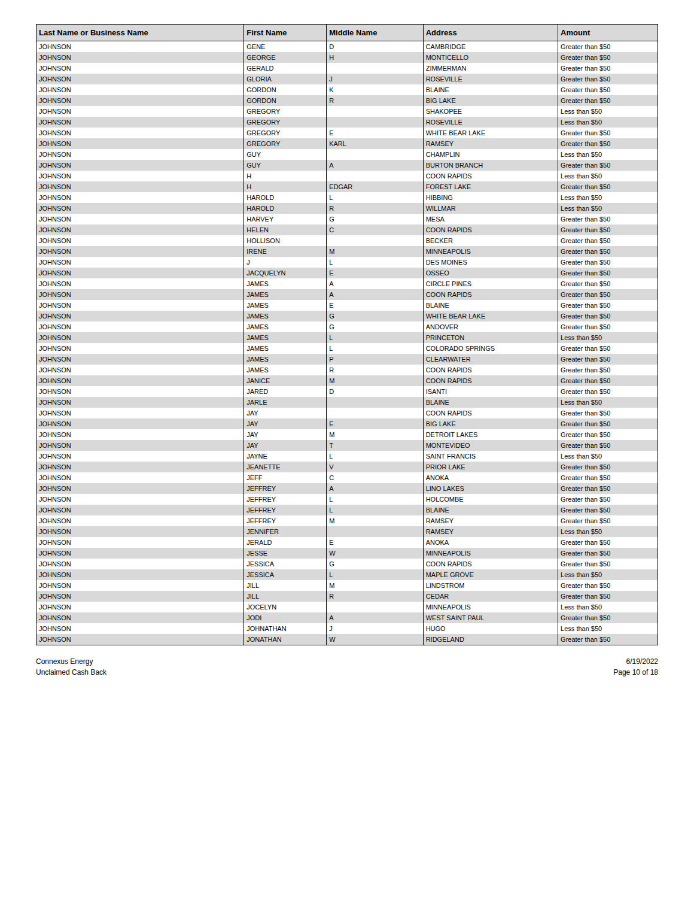| Last Name or Business Name | First Name | Middle Name | Address | Amount |
| --- | --- | --- | --- | --- |
| JOHNSON | GENE | D | CAMBRIDGE | Greater than $50 |
| JOHNSON | GEORGE | H | MONTICELLO | Greater than $50 |
| JOHNSON | GERALD | | ZIMMERMAN | Greater than $50 |
| JOHNSON | GLORIA | J | ROSEVILLE | Greater than $50 |
| JOHNSON | GORDON | K | BLAINE | Greater than $50 |
| JOHNSON | GORDON | R | BIG LAKE | Greater than $50 |
| JOHNSON | GREGORY | | SHAKOPEE | Less than $50 |
| JOHNSON | GREGORY | | ROSEVILLE | Less than $50 |
| JOHNSON | GREGORY | E | WHITE BEAR LAKE | Greater than $50 |
| JOHNSON | GREGORY | KARL | RAMSEY | Greater than $50 |
| JOHNSON | GUY | | CHAMPLIN | Less than $50 |
| JOHNSON | GUY | A | BURTON BRANCH | Greater than $50 |
| JOHNSON | H | | COON RAPIDS | Less than $50 |
| JOHNSON | H | EDGAR | FOREST LAKE | Greater than $50 |
| JOHNSON | HAROLD | L | HIBBING | Less than $50 |
| JOHNSON | HAROLD | R | WILLMAR | Less than $50 |
| JOHNSON | HARVEY | G | MESA | Greater than $50 |
| JOHNSON | HELEN | C | COON RAPIDS | Greater than $50 |
| JOHNSON | HOLLISON | | BECKER | Greater than $50 |
| JOHNSON | IRENE | M | MINNEAPOLIS | Greater than $50 |
| JOHNSON | J | L | DES MOINES | Greater than $50 |
| JOHNSON | JACQUELYN | E | OSSEO | Greater than $50 |
| JOHNSON | JAMES | A | CIRCLE PINES | Greater than $50 |
| JOHNSON | JAMES | A | COON RAPIDS | Greater than $50 |
| JOHNSON | JAMES | E | BLAINE | Greater than $50 |
| JOHNSON | JAMES | G | WHITE BEAR LAKE | Greater than $50 |
| JOHNSON | JAMES | G | ANDOVER | Greater than $50 |
| JOHNSON | JAMES | L | PRINCETON | Less than $50 |
| JOHNSON | JAMES | L | COLORADO SPRINGS | Greater than $50 |
| JOHNSON | JAMES | P | CLEARWATER | Greater than $50 |
| JOHNSON | JAMES | R | COON RAPIDS | Greater than $50 |
| JOHNSON | JANICE | M | COON RAPIDS | Greater than $50 |
| JOHNSON | JARED | D | ISANTI | Greater than $50 |
| JOHNSON | JARLE | | BLAINE | Less than $50 |
| JOHNSON | JAY | | COON RAPIDS | Greater than $50 |
| JOHNSON | JAY | E | BIG LAKE | Greater than $50 |
| JOHNSON | JAY | M | DETROIT LAKES | Greater than $50 |
| JOHNSON | JAY | T | MONTEVIDEO | Greater than $50 |
| JOHNSON | JAYNE | L | SAINT FRANCIS | Less than $50 |
| JOHNSON | JEANETTE | V | PRIOR LAKE | Greater than $50 |
| JOHNSON | JEFF | C | ANOKA | Greater than $50 |
| JOHNSON | JEFFREY | A | LINO LAKES | Greater than $50 |
| JOHNSON | JEFFREY | L | HOLCOMBE | Greater than $50 |
| JOHNSON | JEFFREY | L | BLAINE | Greater than $50 |
| JOHNSON | JEFFREY | M | RAMSEY | Greater than $50 |
| JOHNSON | JENNIFER | | RAMSEY | Less than $50 |
| JOHNSON | JERALD | E | ANOKA | Greater than $50 |
| JOHNSON | JESSE | W | MINNEAPOLIS | Greater than $50 |
| JOHNSON | JESSICA | G | COON RAPIDS | Greater than $50 |
| JOHNSON | JESSICA | L | MAPLE GROVE | Less than $50 |
| JOHNSON | JILL | M | LINDSTROM | Greater than $50 |
| JOHNSON | JILL | R | CEDAR | Greater than $50 |
| JOHNSON | JOCELYN | | MINNEAPOLIS | Less than $50 |
| JOHNSON | JODI | A | WEST SAINT PAUL | Greater than $50 |
| JOHNSON | JOHNATHAN | J | HUGO | Less than $50 |
| JOHNSON | JONATHAN | W | RIDGELAND | Greater than $50 |
Connexus Energy
Unclaimed Cash Back
6/19/2022
Page 10 of 18